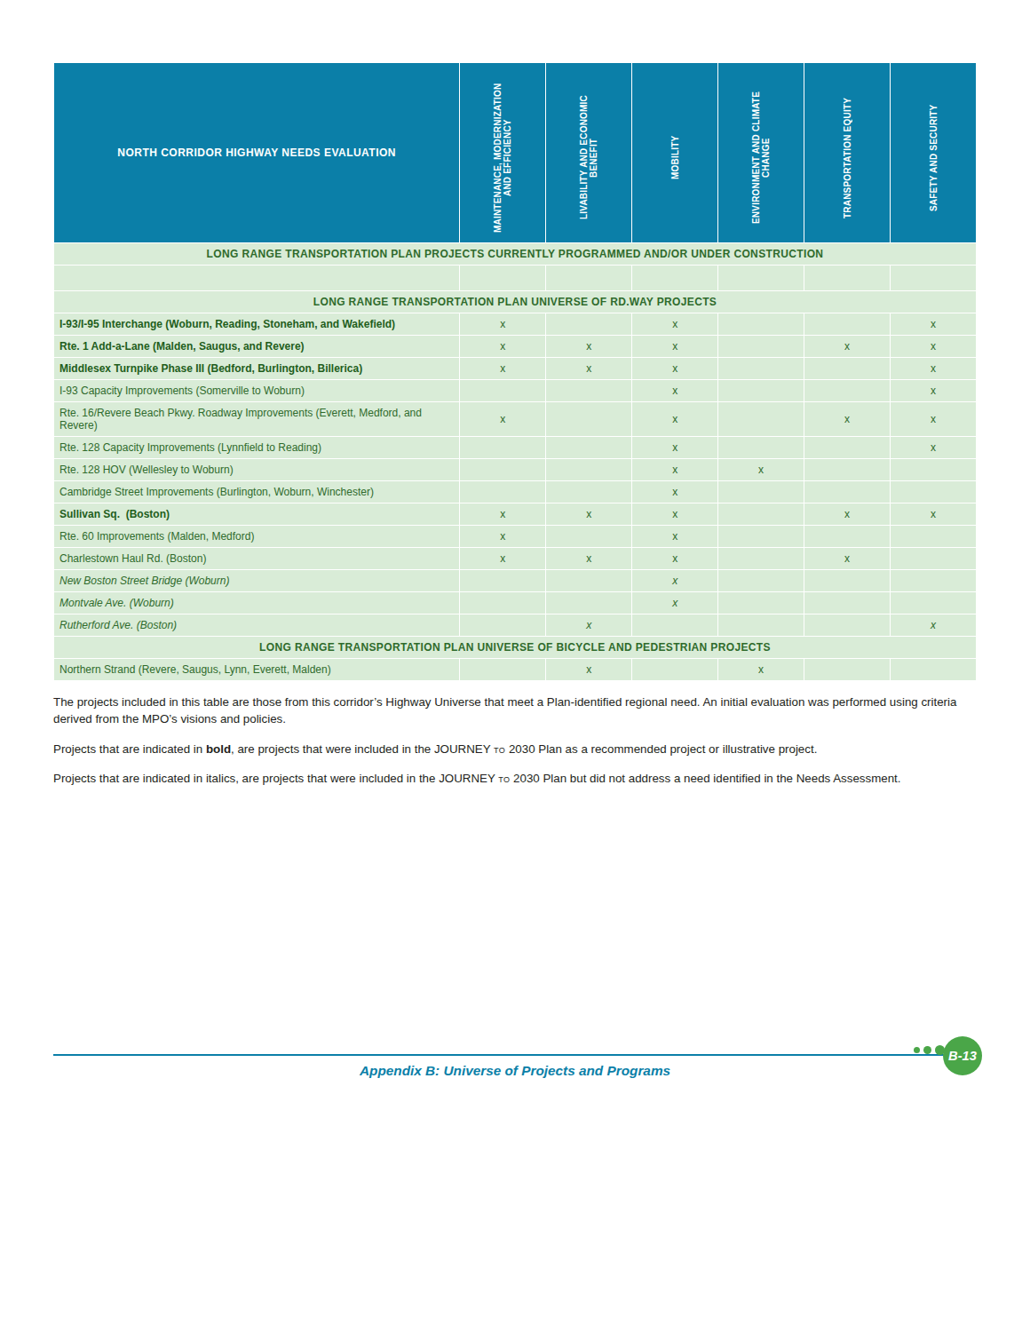| NORTH CORRIDOR HIGHWAY NEEDS EVALUATION | MAINTENANCE, MODERNIZATION AND EFFICIENCY | LIVABILITY AND ECONOMIC BENEFIT | MOBILITY | ENVIRONMENT AND CLIMATE CHANGE | TRANSPORTATION EQUITY | SAFETY AND SECURITY |
| --- | --- | --- | --- | --- | --- | --- |
| LONG RANGE TRANSPORTATION PLAN PROJECTS CURRENTLY PROGRAMMED AND/OR UNDER CONSTRUCTION |
| LONG RANGE TRANSPORTATION PLAN UNIVERSE OF RD.WAY PROJECTS |
| I-93/I-95 Interchange (Woburn, Reading, Stoneham, and Wakefield) | x | | x | | | x |
| Rte. 1 Add-a-Lane (Malden, Saugus, and Revere) | x | x | x | | x | x |
| Middlesex Turnpike Phase III (Bedford, Burlington, Billerica) | x | x | x | | | x |
| I-93 Capacity Improvements (Somerville to Woburn) | | | x | | | x |
| Rte. 16/Revere Beach Pkwy. Roadway Improvements (Everett, Medford, and Revere) | x | | x | | x | x |
| Rte. 128 Capacity Improvements (Lynnfield to Reading) | | | x | | | x |
| Rte. 128 HOV (Wellesley to Woburn) | | | x | x | | |
| Cambridge Street Improvements (Burlington, Woburn, Winchester) | | | x | | | |
| Sullivan Sq. (Boston) | x | x | x | | x | x |
| Rte. 60 Improvements (Malden, Medford) | x | | x | | | |
| Charlestown Haul Rd. (Boston) | x | x | x | | x | |
| New Boston Street Bridge (Woburn) | | | x | | | |
| Montvale Ave. (Woburn) | | | x | | | |
| Rutherford Ave. (Boston) | | x | | | | x |
| LONG RANGE TRANSPORTATION PLAN UNIVERSE OF BICYCLE AND PEDESTRIAN PROJECTS |
| Northern Strand (Revere, Saugus, Lynn, Everett, Malden) | | x | | x | | |
The projects included in this table are those from this corridor’s Highway Universe that meet a Plan-identified regional need. An initial evaluation was performed using criteria derived from the MPO’s visions and policies.
Projects that are indicated in bold, are projects that were included in the JOURNEY to 2030 Plan as a recommended project or illustrative project.
Projects that are indicated in italics, are projects that were included in the JOURNEY to 2030 Plan but did not address a need identified in the Needs Assessment.
B-13
Appendix B: Universe of Projects and Programs